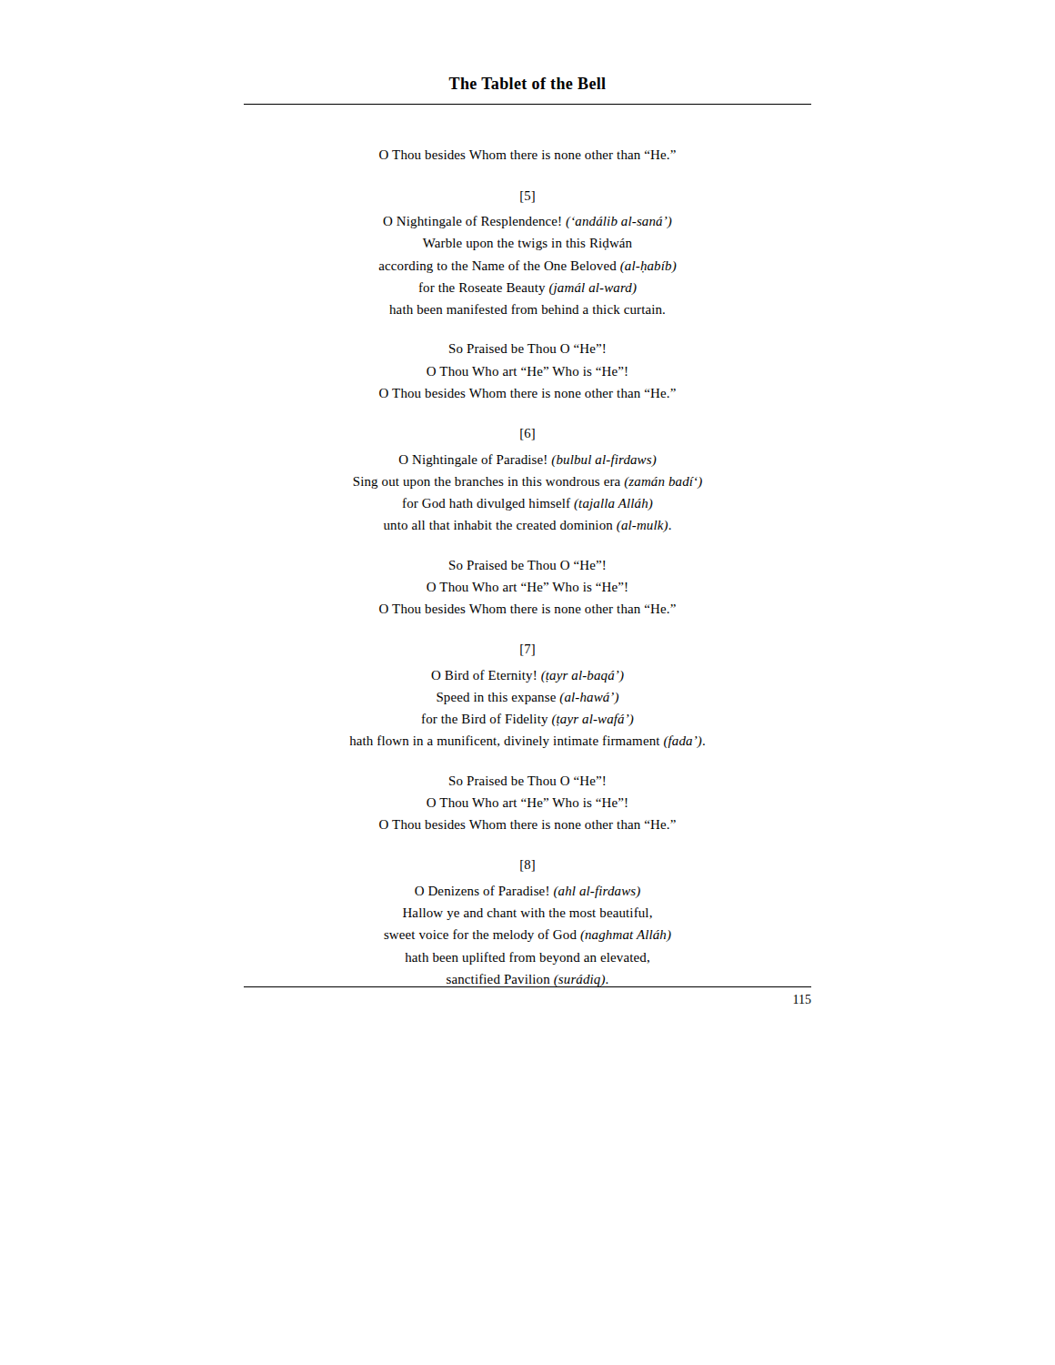The Tablet of the Bell
O Thou besides Whom there is none other than “He.”
[5]
O Nightingale of Resplendence! (‘andálib al-saná’)
Warble upon the twigs in this Riḍwán
according to the Name of the One Beloved (al-ḥabíb)
for the Roseate Beauty (jamál al-ward)
hath been manifested from behind a thick curtain.
So Praised be Thou O “He”!
O Thou Who art “He” Who is “He”!
O Thou besides Whom there is none other than “He.”
[6]
O Nightingale of Paradise! (bulbul al-firdaws)
Sing out upon the branches in this wondrous era (zamán badí‘)
for God hath divulged himself (tajalla Alláh)
unto all that inhabit the created dominion (al-mulk).
So Praised be Thou O “He”!
O Thou Who art “He” Who is “He”!
O Thou besides Whom there is none other than “He.”
[7]
O Bird of Eternity! (ṭayr al-baqá’)
Speed in this expanse (al-hawá’)
for the Bird of Fidelity (ṭayr al-wafá’)
hath flown in a munificent, divinely intimate firmament (fada’).
So Praised be Thou O “He”!
O Thou Who art “He” Who is “He”!
O Thou besides Whom there is none other than “He.”
[8]
O Denizens of Paradise! (ahl al-firdaws)
Hallow ye and chant with the most beautiful,
sweet voice for the melody of God (naghmat Alláh)
hath been uplifted from beyond an elevated,
sanctified Pavilion (surádiq).
115